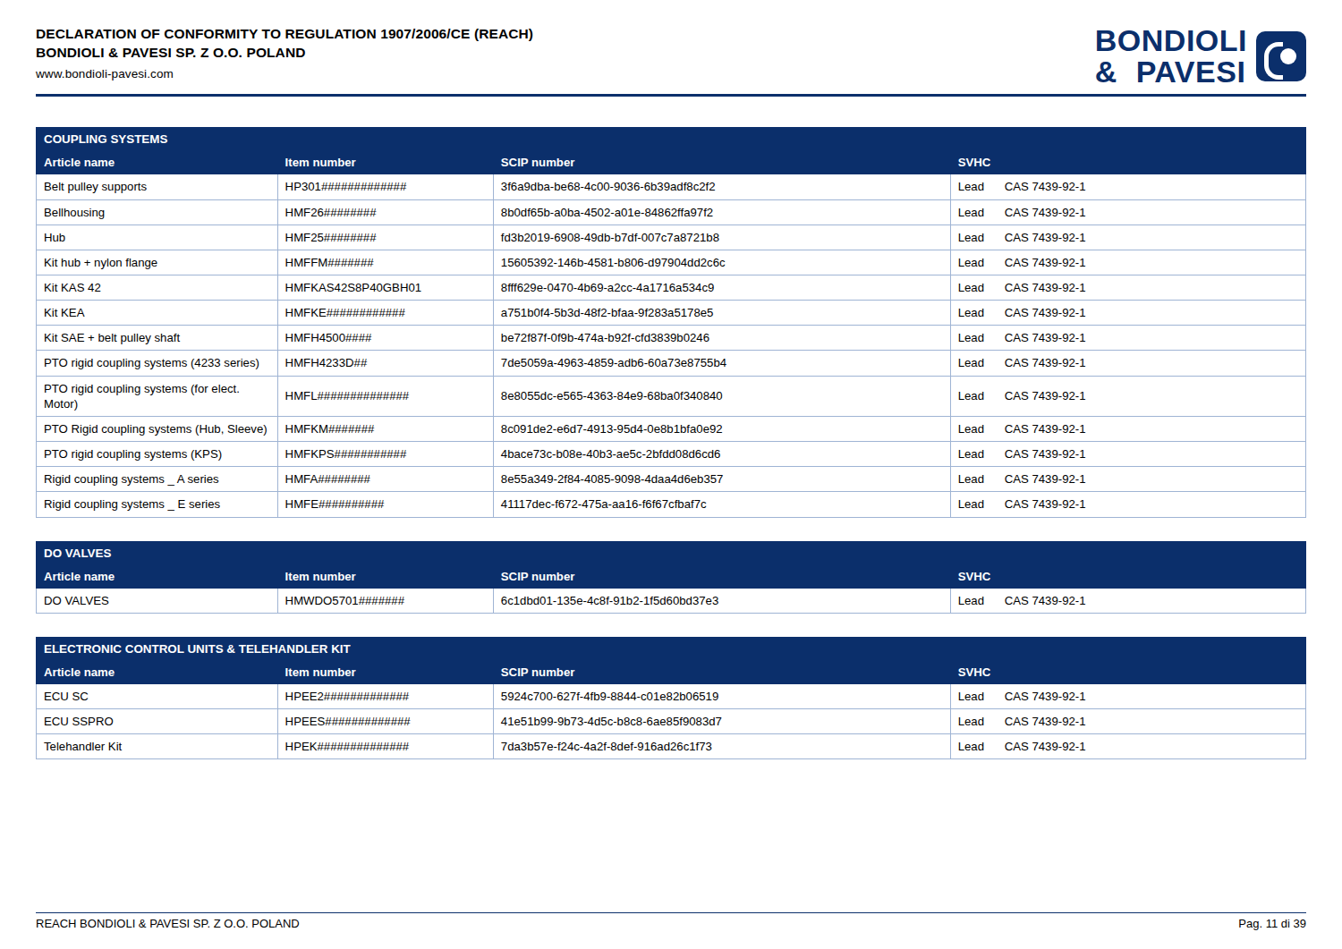DECLARATION OF CONFORMITY TO REGULATION 1907/2006/CE (REACH)
BONDIOLI & PAVESI SP. Z O.O. POLAND www.bondioli-pavesi.com
BONDIOLI &PAVESI
COUPLING SYSTEMS
| Article name | Item number | SCIP number | SVHC |
| --- | --- | --- | --- |
| Belt pulley supports | HP301############# | 3f6a9dba-be68-4c00-9036-6b39adf8c2f2 | Lead CAS 7439-92-1 |
| Bellhousing | HMF26######## | 8b0df65b-a0ba-4502-a01e-84862ffa97f2 | Lead CAS 7439-92-1 |
| Hub | HMF25######## | fd3b2019-6908-49db-b7df-007c7a8721b8 | Lead CAS 7439-92-1 |
| Kit hub + nylon flange | HMFFM####### | 15605392-146b-4581-b806-d97904dd2c6c | Lead CAS 7439-92-1 |
| Kit KAS 42 | HMFKAS42S8P40GBH01 | 8fff629e-0470-4b69-a2cc-4a1716a534c9 | Lead CAS 7439-92-1 |
| Kit KEA | HMFKE############ | a751b0f4-5b3d-48f2-bfaa-9f283a5178e5 | Lead CAS 7439-92-1 |
| Kit SAE + belt pulley shaft | HMFH4500#### | be72f87f-0f9b-474a-b92f-cfd3839b0246 | Lead CAS 7439-92-1 |
| PTO rigid coupling systems (4233 series) | HMFH4233D## | 7de5059a-4963-4859-adb6-60a73e8755b4 | Lead CAS 7439-92-1 |
| PTO rigid coupling systems (for elect. Motor) | HMFL############## | 8e8055dc-e565-4363-84e9-68ba0f340840 | Lead CAS 7439-92-1 |
| PTO Rigid coupling systems (Hub, Sleeve) | HMFKM####### | 8c091de2-e6d7-4913-95d4-0e8b1bfa0e92 | Lead CAS 7439-92-1 |
| PTO rigid coupling systems (KPS) | HMFKPS########### | 4bace73c-b08e-40b3-ae5c-2bfdd08d6cd6 | Lead CAS 7439-92-1 |
| Rigid coupling systems _ A series | HMFA######## | 8e55a349-2f84-4085-9098-4daa4d6eb357 | Lead CAS 7439-92-1 |
| Rigid coupling systems _ E series | HMFE########## | 41117dec-f672-475a-aa16-f6f67cfbaf7c | Lead CAS 7439-92-1 |
DO VALVES
| Article name | Item number | SCIP number | SVHC |
| --- | --- | --- | --- |
| DO VALVES | HMWDO5701####### | 6c1dbd01-135e-4c8f-91b2-1f5d60bd37e3 | Lead CAS 7439-92-1 |
ELECTRONIC CONTROL UNITS & TELEHANDLER KIT
| Article name | Item number | SCIP number | SVHC |
| --- | --- | --- | --- |
| ECU SC | HPEE2############# | 5924c700-627f-4fb9-8844-c01e82b06519 | Lead CAS 7439-92-1 |
| ECU SSPRO | HPEES############# | 41e51b99-9b73-4d5c-b8c8-6ae85f9083d7 | Lead CAS 7439-92-1 |
| Telehandler Kit | HPEK############## | 7da3b57e-f24c-4a2f-8def-916ad26c1f73 | Lead CAS 7439-92-1 |
REACH BONDIOLI & PAVESI SP. Z O.O. POLAND Pag. 11 di 39